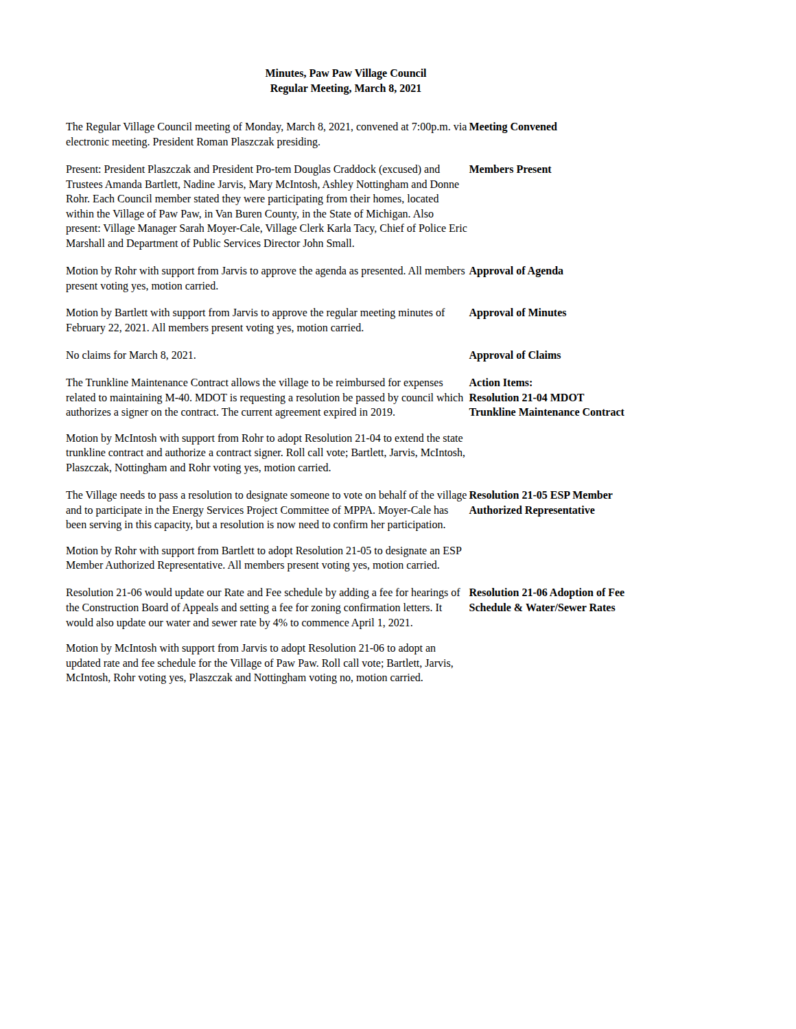Minutes, Paw Paw Village Council
Regular Meeting, March 8, 2021
| The Regular Village Council meeting of Monday, March 8, 2021, convened at 7:00p.m. via electronic meeting. President Roman Plaszczak presiding. | Meeting Convened |
| Present: President Plaszczak and President Pro-tem Douglas Craddock (excused) and Trustees Amanda Bartlett, Nadine Jarvis, Mary McIntosh, Ashley Nottingham and Donne Rohr. Each Council member stated they were participating from their homes, located within the Village of Paw Paw, in Van Buren County, in the State of Michigan. Also present: Village Manager Sarah Moyer-Cale, Village Clerk Karla Tacy, Chief of Police Eric Marshall and Department of Public Services Director John Small. | Members Present |
| Motion by Rohr with support from Jarvis to approve the agenda as presented. All members present voting yes, motion carried. | Approval of Agenda |
| Motion by Bartlett with support from Jarvis to approve the regular meeting minutes of February 22, 2021. All members present voting yes, motion carried. | Approval of Minutes |
| No claims for March 8, 2021. | Approval of Claims |
| The Trunkline Maintenance Contract allows the village to be reimbursed for expenses related to maintaining M-40. MDOT is requesting a resolution be passed by council which authorizes a signer on the contract. The current agreement expired in 2019. Motion by McIntosh with support from Rohr to adopt Resolution 21-04 to extend the state trunkline contract and authorize a contract signer. Roll call vote; Bartlett, Jarvis, McIntosh, Plaszczak, Nottingham and Rohr voting yes, motion carried. | Action Items: Resolution 21-04 MDOT Trunkline Maintenance Contract |
| The Village needs to pass a resolution to designate someone to vote on behalf of the village and to participate in the Energy Services Project Committee of MPPA. Moyer-Cale has been serving in this capacity, but a resolution is now need to confirm her participation. Motion by Rohr with support from Bartlett to adopt Resolution 21-05 to designate an ESP Member Authorized Representative. All members present voting yes, motion carried. | Resolution 21-05 ESP Member Authorized Representative |
| Resolution 21-06 would update our Rate and Fee schedule by adding a fee for hearings of the Construction Board of Appeals and setting a fee for zoning confirmation letters. It would also update our water and sewer rate by 4% to commence April 1, 2021. Motion by McIntosh with support from Jarvis to adopt Resolution 21-06 to adopt an updated rate and fee schedule for the Village of Paw Paw. Roll call vote; Bartlett, Jarvis, McIntosh, Rohr voting yes, Plaszczak and Nottingham voting no, motion carried. | Resolution 21-06 Adoption of Fee Schedule & Water/Sewer Rates |